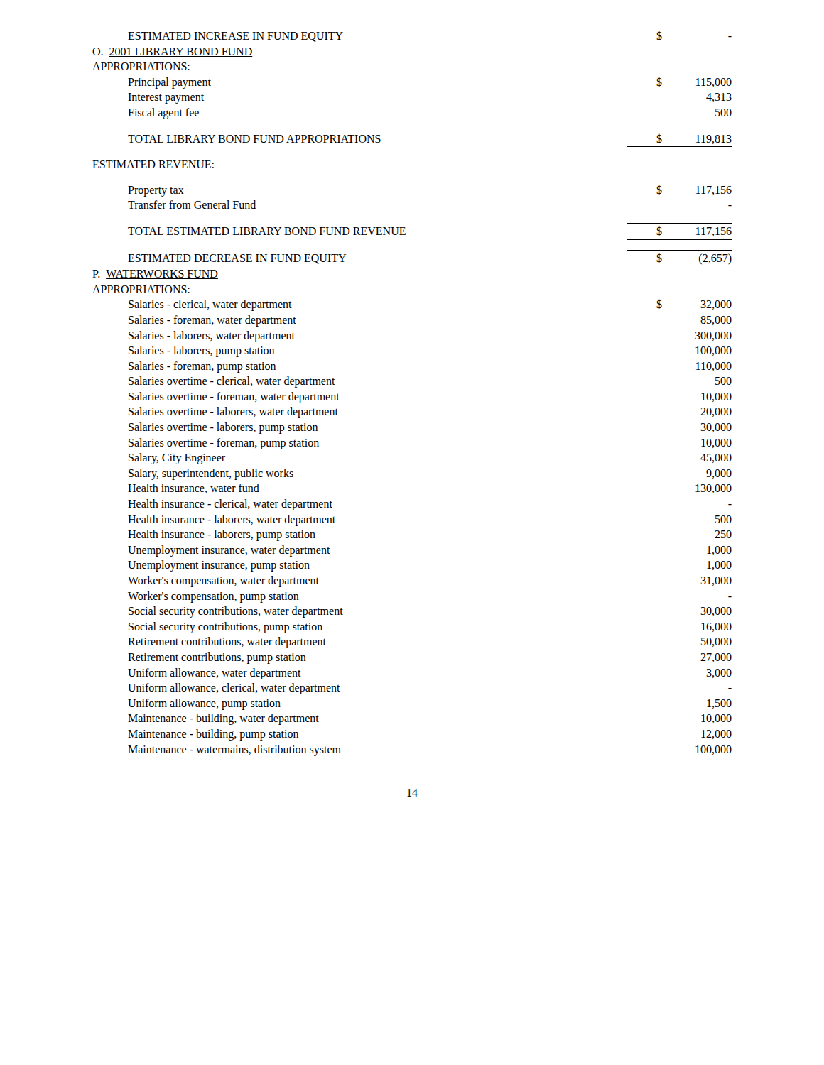| ESTIMATED INCREASE IN FUND EQUITY | $ | - |
| O. 2001 LIBRARY BOND FUND | | |
| APPROPRIATIONS: | | |
| Principal payment | $ | 115,000 |
| Interest payment | | 4,313 |
| Fiscal agent fee | | 500 |
| TOTAL LIBRARY BOND FUND APPROPRIATIONS | $ | 119,813 |
| ESTIMATED REVENUE: | | |
| Property tax | $ | 117,156 |
| Transfer from General Fund | | - |
| TOTAL ESTIMATED LIBRARY BOND FUND REVENUE | $ | 117,156 |
| ESTIMATED DECREASE IN FUND EQUITY | $ | (2,657) |
| P. WATERWORKS FUND | | |
| APPROPRIATIONS: | | |
| Salaries - clerical, water department | $ | 32,000 |
| Salaries - foreman, water department | | 85,000 |
| Salaries - laborers, water department | | 300,000 |
| Salaries - laborers, pump station | | 100,000 |
| Salaries - foreman, pump station | | 110,000 |
| Salaries overtime - clerical, water department | | 500 |
| Salaries overtime - foreman, water department | | 10,000 |
| Salaries overtime - laborers, water department | | 20,000 |
| Salaries overtime - laborers, pump station | | 30,000 |
| Salaries overtime - foreman, pump station | | 10,000 |
| Salary, City Engineer | | 45,000 |
| Salary, superintendent, public works | | 9,000 |
| Health insurance, water fund | | 130,000 |
| Health insurance - clerical, water department | | - |
| Health insurance - laborers, water department | | 500 |
| Health insurance - laborers, pump station | | 250 |
| Unemployment insurance, water department | | 1,000 |
| Unemployment insurance, pump station | | 1,000 |
| Worker's compensation, water department | | 31,000 |
| Worker's compensation, pump station | | - |
| Social security contributions, water department | | 30,000 |
| Social security contributions, pump station | | 16,000 |
| Retirement contributions, water department | | 50,000 |
| Retirement contributions, pump station | | 27,000 |
| Uniform allowance, water department | | 3,000 |
| Uniform allowance, clerical, water department | | - |
| Uniform allowance, pump station | | 1,500 |
| Maintenance - building, water department | | 10,000 |
| Maintenance - building, pump station | | 12,000 |
| Maintenance - watermains, distribution system | | 100,000 |
14